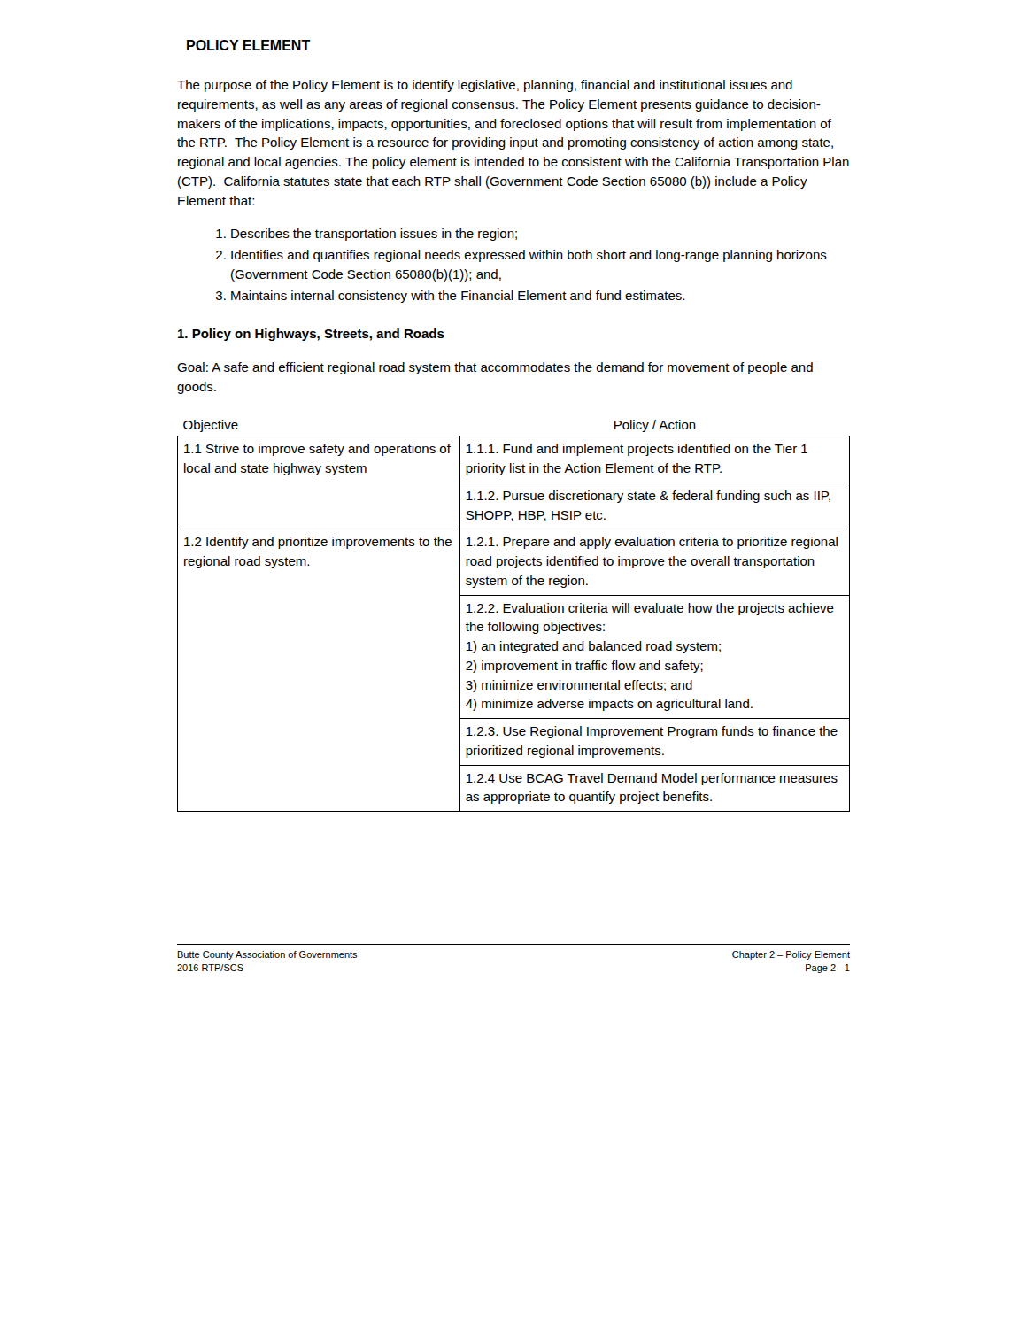POLICY ELEMENT
The purpose of the Policy Element is to identify legislative, planning, financial and institutional issues and requirements, as well as any areas of regional consensus. The Policy Element presents guidance to decision-makers of the implications, impacts, opportunities, and foreclosed options that will result from implementation of the RTP. The Policy Element is a resource for providing input and promoting consistency of action among state, regional and local agencies. The policy element is intended to be consistent with the California Transportation Plan (CTP). California statutes state that each RTP shall (Government Code Section 65080 (b)) include a Policy Element that:
Describes the transportation issues in the region;
Identifies and quantifies regional needs expressed within both short and long-range planning horizons (Government Code Section 65080(b)(1)); and,
Maintains internal consistency with the Financial Element and fund estimates.
1. Policy on Highways, Streets, and Roads
Goal: A safe and efficient regional road system that accommodates the demand for movement of people and goods.
| Objective | Policy / Action |
| 1.1 Strive to improve safety and operations of local and state highway system | 1.1.1. Fund and implement projects identified on the Tier 1 priority list in the Action Element of the RTP. |
| 1.1.2. Pursue discretionary state & federal funding such as IIP, SHOPP, HBP, HSIP etc. |
| 1.2 Identify and prioritize improvements to the regional road system. | 1.2.1. Prepare and apply evaluation criteria to prioritize regional road projects identified to improve the overall transportation system of the region. |
| 1.2.2. Evaluation criteria will evaluate how the projects achieve the following objectives: 1) an integrated and balanced road system; 2) improvement in traffic flow and safety; 3) minimize environmental effects; and 4) minimize adverse impacts on agricultural land. |
| 1.2.3. Use Regional Improvement Program funds to finance the prioritized regional improvements. |
| 1.2.4 Use BCAG Travel Demand Model performance measures as appropriate to quantify project benefits. |
Butte County Association of Governments
2016 RTP/SCS
Chapter 2 – Policy Element
Page 2 - 1